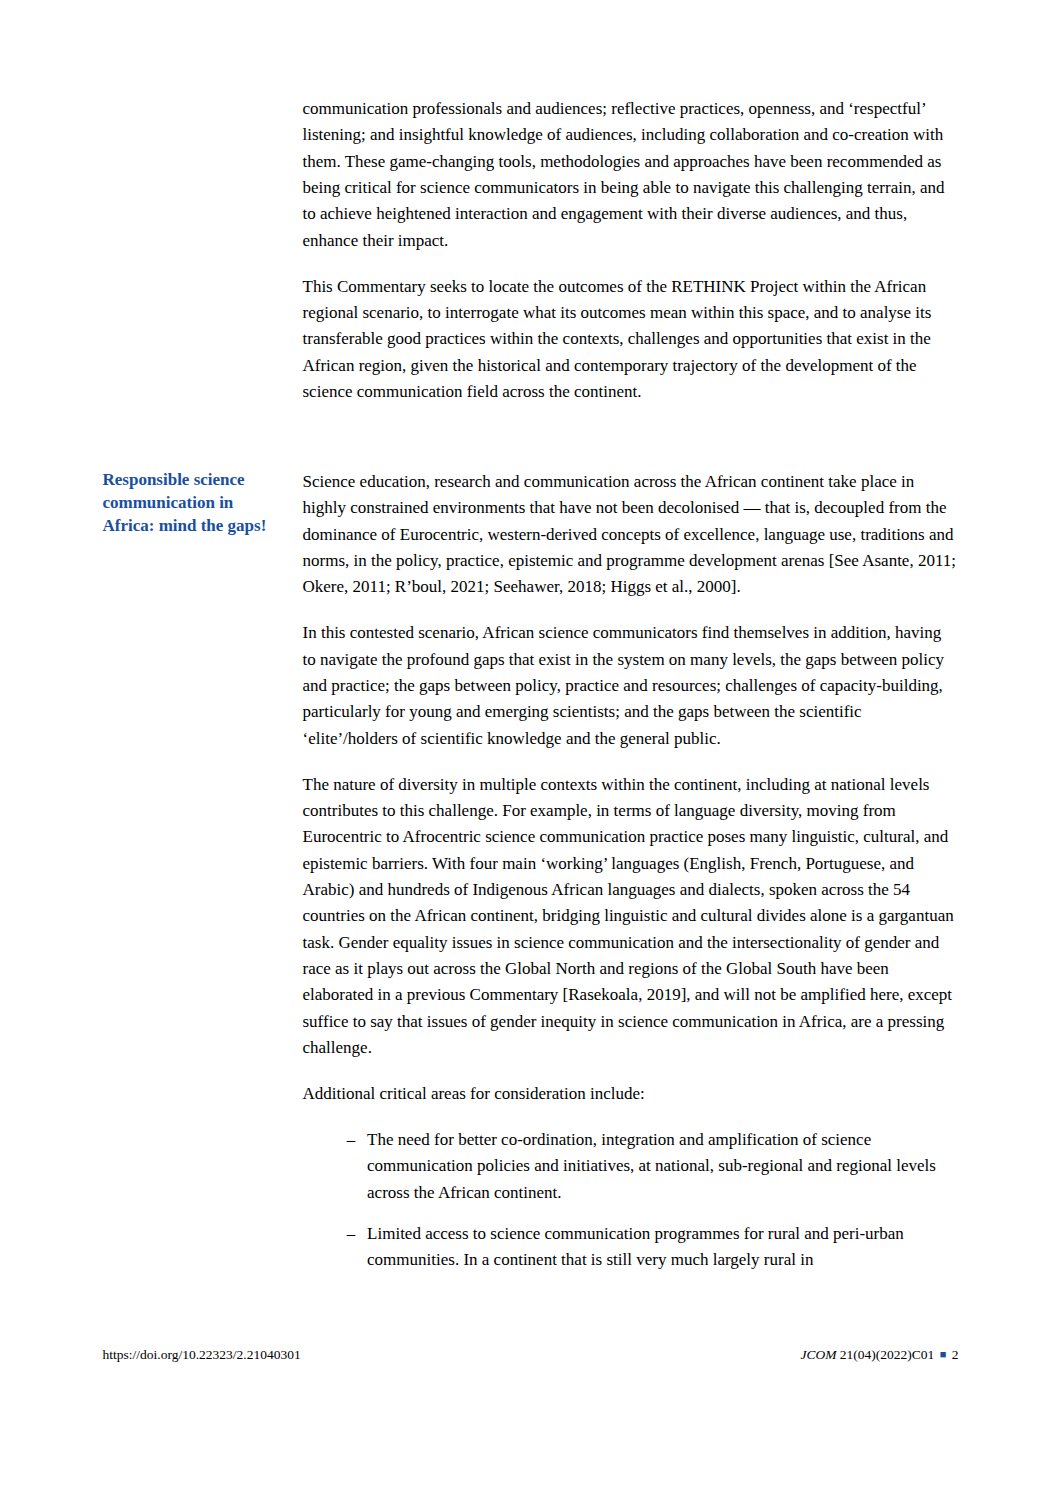communication professionals and audiences; reflective practices, openness, and ‘respectful’ listening; and insightful knowledge of audiences, including collaboration and co-creation with them. These game-changing tools, methodologies and approaches have been recommended as being critical for science communicators in being able to navigate this challenging terrain, and to achieve heightened interaction and engagement with their diverse audiences, and thus, enhance their impact.
This Commentary seeks to locate the outcomes of the RETHINK Project within the African regional scenario, to interrogate what its outcomes mean within this space, and to analyse its transferable good practices within the contexts, challenges and opportunities that exist in the African region, given the historical and contemporary trajectory of the development of the science communication field across the continent.
Responsible science communication in Africa: mind the gaps!
Science education, research and communication across the African continent take place in highly constrained environments that have not been decolonised — that is, decoupled from the dominance of Eurocentric, western-derived concepts of excellence, language use, traditions and norms, in the policy, practice, epistemic and programme development arenas [See Asante, 2011; Okere, 2011; R’boul, 2021; Seehawer, 2018; Higgs et al., 2000].
In this contested scenario, African science communicators find themselves in addition, having to navigate the profound gaps that exist in the system on many levels, the gaps between policy and practice; the gaps between policy, practice and resources; challenges of capacity-building, particularly for young and emerging scientists; and the gaps between the scientific ‘elite’/holders of scientific knowledge and the general public.
The nature of diversity in multiple contexts within the continent, including at national levels contributes to this challenge. For example, in terms of language diversity, moving from Eurocentric to Afrocentric science communication practice poses many linguistic, cultural, and epistemic barriers. With four main ‘working’ languages (English, French, Portuguese, and Arabic) and hundreds of Indigenous African languages and dialects, spoken across the 54 countries on the African continent, bridging linguistic and cultural divides alone is a gargantuan task. Gender equality issues in science communication and the intersectionality of gender and race as it plays out across the Global North and regions of the Global South have been elaborated in a previous Commentary [Rasekoala, 2019], and will not be amplified here, except suffice to say that issues of gender inequity in science communication in Africa, are a pressing challenge.
Additional critical areas for consideration include:
The need for better co-ordination, integration and amplification of science communication policies and initiatives, at national, sub-regional and regional levels across the African continent.
Limited access to science communication programmes for rural and peri-urban communities. In a continent that is still very much largely rural in
https://doi.org/10.22323/2.21040301
JCOM 21(04)(2022)C01 ■ 2